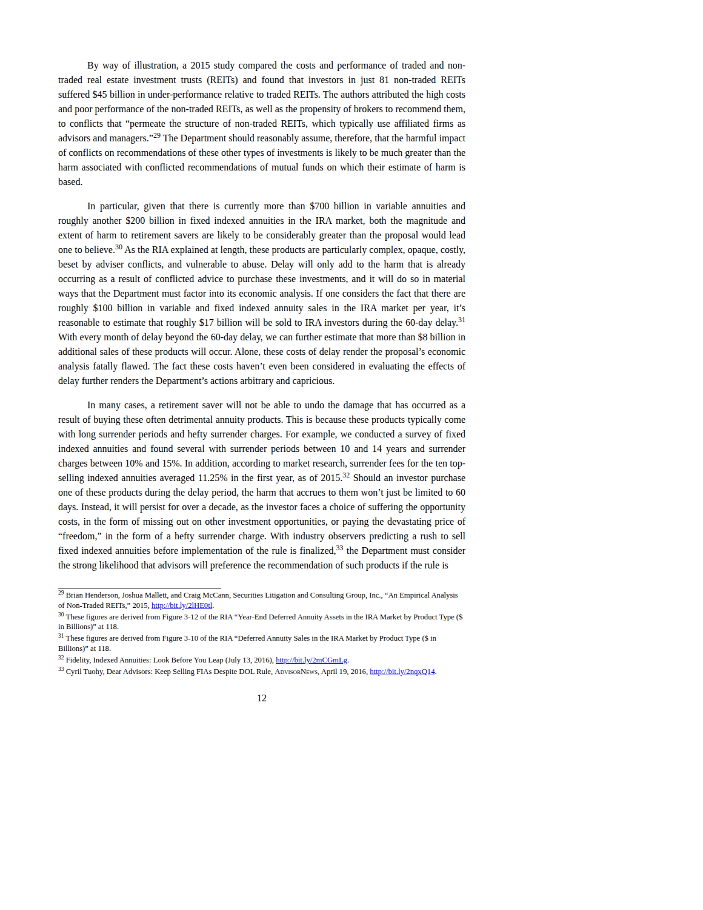By way of illustration, a 2015 study compared the costs and performance of traded and non-traded real estate investment trusts (REITs) and found that investors in just 81 non-traded REITs suffered $45 billion in under-performance relative to traded REITs. The authors attributed the high costs and poor performance of the non-traded REITs, as well as the propensity of brokers to recommend them, to conflicts that “permeate the structure of non-traded REITs, which typically use affiliated firms as advisors and managers.”29 The Department should reasonably assume, therefore, that the harmful impact of conflicts on recommendations of these other types of investments is likely to be much greater than the harm associated with conflicted recommendations of mutual funds on which their estimate of harm is based.
In particular, given that there is currently more than $700 billion in variable annuities and roughly another $200 billion in fixed indexed annuities in the IRA market, both the magnitude and extent of harm to retirement savers are likely to be considerably greater than the proposal would lead one to believe.30 As the RIA explained at length, these products are particularly complex, opaque, costly, beset by adviser conflicts, and vulnerable to abuse. Delay will only add to the harm that is already occurring as a result of conflicted advice to purchase these investments, and it will do so in material ways that the Department must factor into its economic analysis. If one considers the fact that there are roughly $100 billion in variable and fixed indexed annuity sales in the IRA market per year, it’s reasonable to estimate that roughly $17 billion will be sold to IRA investors during the 60-day delay.31 With every month of delay beyond the 60-day delay, we can further estimate that more than $8 billion in additional sales of these products will occur. Alone, these costs of delay render the proposal’s economic analysis fatally flawed. The fact these costs haven’t even been considered in evaluating the effects of delay further renders the Department’s actions arbitrary and capricious.
In many cases, a retirement saver will not be able to undo the damage that has occurred as a result of buying these often detrimental annuity products. This is because these products typically come with long surrender periods and hefty surrender charges. For example, we conducted a survey of fixed indexed annuities and found several with surrender periods between 10 and 14 years and surrender charges between 10% and 15%. In addition, according to market research, surrender fees for the ten top-selling indexed annuities averaged 11.25% in the first year, as of 2015.32 Should an investor purchase one of these products during the delay period, the harm that accrues to them won’t just be limited to 60 days. Instead, it will persist for over a decade, as the investor faces a choice of suffering the opportunity costs, in the form of missing out on other investment opportunities, or paying the devastating price of “freedom,” in the form of a hefty surrender charge. With industry observers predicting a rush to sell fixed indexed annuities before implementation of the rule is finalized,33 the Department must consider the strong likelihood that advisors will preference the recommendation of such products if the rule is
29 Brian Henderson, Joshua Mallett, and Craig McCann, Securities Litigation and Consulting Group, Inc., “An Empirical Analysis of Non-Traded REITs,” 2015, http://bit.ly/2lHE0tl.
30 These figures are derived from Figure 3-12 of the RIA “Year-End Deferred Annuity Assets in the IRA Market by Product Type ($ in Billions)” at 118.
31 These figures are derived from Figure 3-10 of the RIA “Deferred Annuity Sales in the IRA Market by Product Type ($ in Billions)” at 118.
32 Fidelity, Indexed Annuities: Look Before You Leap (July 13, 2016), http://bit.ly/2mCGmLg.
33 Cyril Tuohy, Dear Advisors: Keep Selling FIAs Despite DOL Rule, AdvisorNews, April 19, 2016, http://bit.ly/2nqxQ14.
12